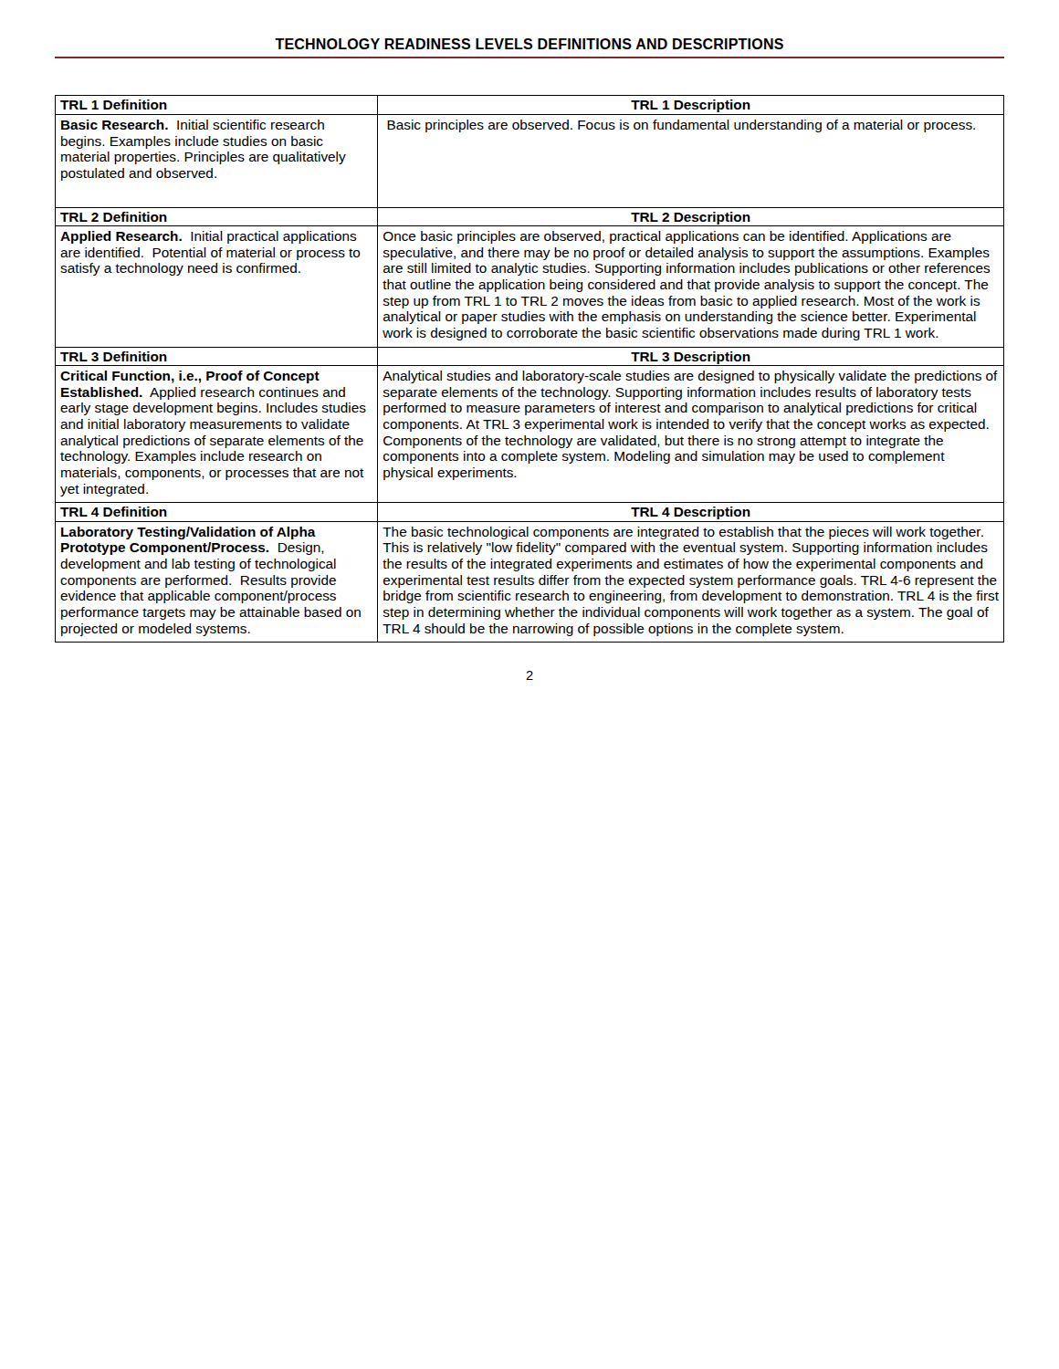TECHNOLOGY READINESS LEVELS DEFINITIONS AND DESCRIPTIONS
| TRL 1 Definition | TRL 1 Description |
| Basic Research. Initial scientific research begins. Examples include studies on basic material properties. Principles are qualitatively postulated and observed. | Basic principles are observed. Focus is on fundamental understanding of a material or process. |
| TRL 2 Definition | TRL 2 Description |
| Applied Research. Initial practical applications are identified. Potential of material or process to satisfy a technology need is confirmed. | Once basic principles are observed, practical applications can be identified. Applications are speculative, and there may be no proof or detailed analysis to support the assumptions. Examples are still limited to analytic studies. Supporting information includes publications or other references that outline the application being considered and that provide analysis to support the concept. The step up from TRL 1 to TRL 2 moves the ideas from basic to applied research. Most of the work is analytical or paper studies with the emphasis on understanding the science better. Experimental work is designed to corroborate the basic scientific observations made during TRL 1 work. |
| TRL 3 Definition | TRL 3 Description |
| Critical Function, i.e., Proof of Concept Established. Applied research continues and early stage development begins. Includes studies and initial laboratory measurements to validate analytical predictions of separate elements of the technology. Examples include research on materials, components, or processes that are not yet integrated. | Analytical studies and laboratory-scale studies are designed to physically validate the predictions of separate elements of the technology. Supporting information includes results of laboratory tests performed to measure parameters of interest and comparison to analytical predictions for critical components. At TRL 3 experimental work is intended to verify that the concept works as expected. Components of the technology are validated, but there is no strong attempt to integrate the components into a complete system. Modeling and simulation may be used to complement physical experiments. |
| TRL 4 Definition | TRL 4 Description |
| Laboratory Testing/Validation of Alpha Prototype Component/Process. Design, development and lab testing of technological components are performed. Results provide evidence that applicable component/process performance targets may be attainable based on projected or modeled systems. | The basic technological components are integrated to establish that the pieces will work together. This is relatively "low fidelity" compared with the eventual system. Supporting information includes the results of the integrated experiments and estimates of how the experimental components and experimental test results differ from the expected system performance goals. TRL 4-6 represent the bridge from scientific research to engineering, from development to demonstration. TRL 4 is the first step in determining whether the individual components will work together as a system. The goal of TRL 4 should be the narrowing of possible options in the complete system. |
2